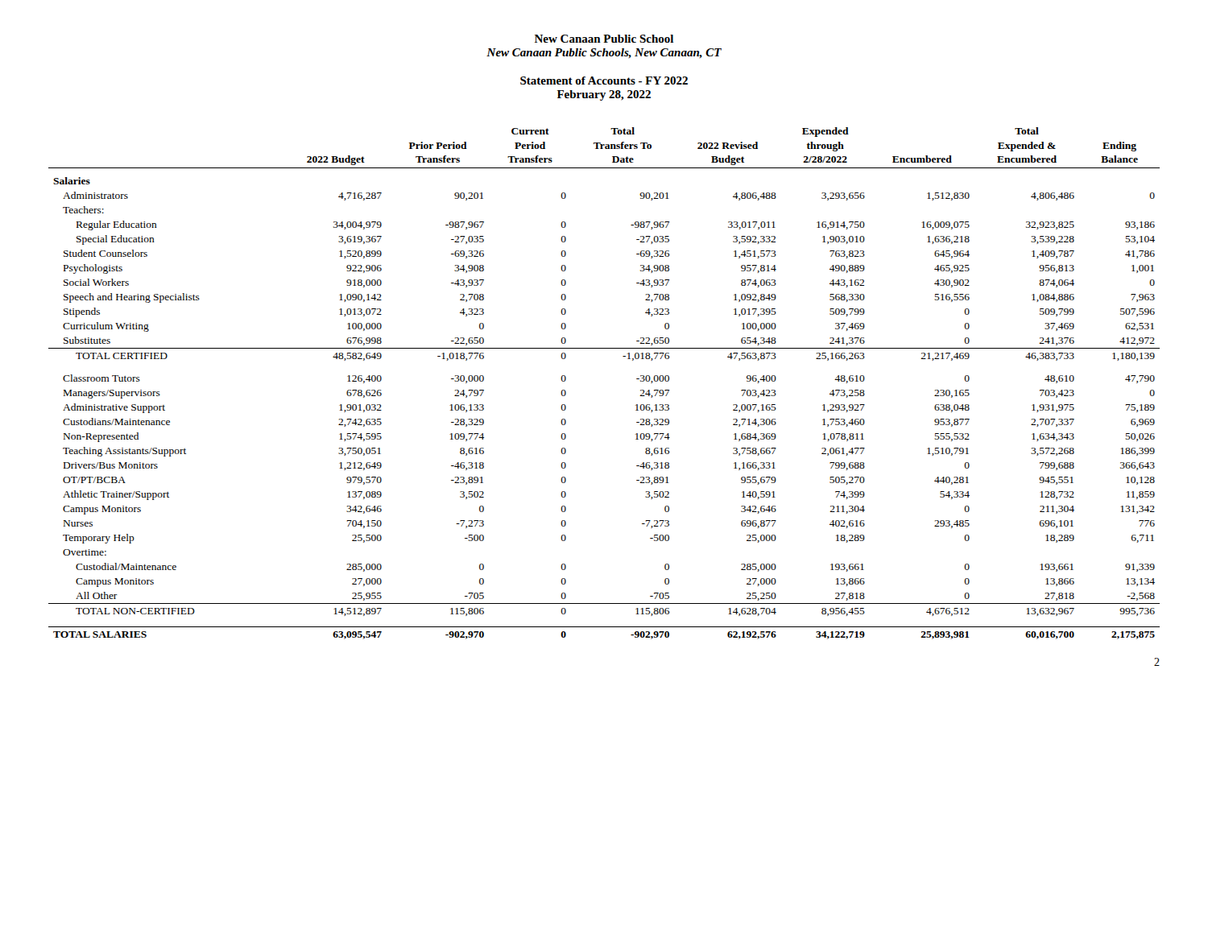New Canaan Public School
New Canaan Public Schools, New Canaan, CT
Statement of Accounts - FY 2022
February 28, 2022
| | | | Current | Total | | Expended | | Total | |
| --- | --- | --- | --- | --- | --- | --- | --- | --- | --- |
| | | Prior Period | Period | Transfers To | 2022 Revised | through | | Expended & | Ending |
| | 2022 Budget | Transfers | Transfers | Date | Budget | 2/28/2022 | Encumbered | Encumbered | Balance |
| Salaries | |
| Administrators | 4,716,287 | 90,201 | 0 | 90,201 | 4,806,488 | 3,293,656 | 1,512,830 | 4,806,486 | 0 |
| Teachers: | |
| Regular Education | 34,004,979 | -987,967 | 0 | -987,967 | 33,017,011 | 16,914,750 | 16,009,075 | 32,923,825 | 93,186 |
| Special Education | 3,619,367 | -27,035 | 0 | -27,035 | 3,592,332 | 1,903,010 | 1,636,218 | 3,539,228 | 53,104 |
| Student Counselors | 1,520,899 | -69,326 | 0 | -69,326 | 1,451,573 | 763,823 | 645,964 | 1,409,787 | 41,786 |
| Psychologists | 922,906 | 34,908 | 0 | 34,908 | 957,814 | 490,889 | 465,925 | 956,813 | 1,001 |
| Social Workers | 918,000 | -43,937 | 0 | -43,937 | 874,063 | 443,162 | 430,902 | 874,064 | 0 |
| Speech and Hearing Specialists | 1,090,142 | 2,708 | 0 | 2,708 | 1,092,849 | 568,330 | 516,556 | 1,084,886 | 7,963 |
| Stipends | 1,013,072 | 4,323 | 0 | 4,323 | 1,017,395 | 509,799 | 0 | 509,799 | 507,596 |
| Curriculum Writing | 100,000 | 0 | 0 | 0 | 100,000 | 37,469 | 0 | 37,469 | 62,531 |
| Substitutes | 676,998 | -22,650 | 0 | -22,650 | 654,348 | 241,376 | 0 | 241,376 | 412,972 |
| TOTAL CERTIFIED | 48,582,649 | -1,018,776 | 0 | -1,018,776 | 47,563,873 | 25,166,263 | 21,217,469 | 46,383,733 | 1,180,139 |
| Classroom Tutors | 126,400 | -30,000 | 0 | -30,000 | 96,400 | 48,610 | 0 | 48,610 | 47,790 |
| Managers/Supervisors | 678,626 | 24,797 | 0 | 24,797 | 703,423 | 473,258 | 230,165 | 703,423 | 0 |
| Administrative Support | 1,901,032 | 106,133 | 0 | 106,133 | 2,007,165 | 1,293,927 | 638,048 | 1,931,975 | 75,189 |
| Custodians/Maintenance | 2,742,635 | -28,329 | 0 | -28,329 | 2,714,306 | 1,753,460 | 953,877 | 2,707,337 | 6,969 |
| Non-Represented | 1,574,595 | 109,774 | 0 | 109,774 | 1,684,369 | 1,078,811 | 555,532 | 1,634,343 | 50,026 |
| Teaching Assistants/Support | 3,750,051 | 8,616 | 0 | 8,616 | 3,758,667 | 2,061,477 | 1,510,791 | 3,572,268 | 186,399 |
| Drivers/Bus Monitors | 1,212,649 | -46,318 | 0 | -46,318 | 1,166,331 | 799,688 | 0 | 799,688 | 366,643 |
| OT/PT/BCBA | 979,570 | -23,891 | 0 | -23,891 | 955,679 | 505,270 | 440,281 | 945,551 | 10,128 |
| Athletic Trainer/Support | 137,089 | 3,502 | 0 | 3,502 | 140,591 | 74,399 | 54,334 | 128,732 | 11,859 |
| Campus Monitors | 342,646 | 0 | 0 | 0 | 342,646 | 211,304 | 0 | 211,304 | 131,342 |
| Nurses | 704,150 | -7,273 | 0 | -7,273 | 696,877 | 402,616 | 293,485 | 696,101 | 776 |
| Temporary Help | 25,500 | -500 | 0 | -500 | 25,000 | 18,289 | 0 | 18,289 | 6,711 |
| Overtime: | |
| Custodial/Maintenance | 285,000 | 0 | 0 | 0 | 285,000 | 193,661 | 0 | 193,661 | 91,339 |
| Campus Monitors | 27,000 | 0 | 0 | 0 | 27,000 | 13,866 | 0 | 13,866 | 13,134 |
| All Other | 25,955 | -705 | 0 | -705 | 25,250 | 27,818 | 0 | 27,818 | -2,568 |
| TOTAL NON-CERTIFIED | 14,512,897 | 115,806 | 0 | 115,806 | 14,628,704 | 8,956,455 | 4,676,512 | 13,632,967 | 995,736 |
| TOTAL SALARIES | 63,095,547 | -902,970 | 0 | -902,970 | 62,192,576 | 34,122,719 | 25,893,981 | 60,016,700 | 2,175,875 |
2